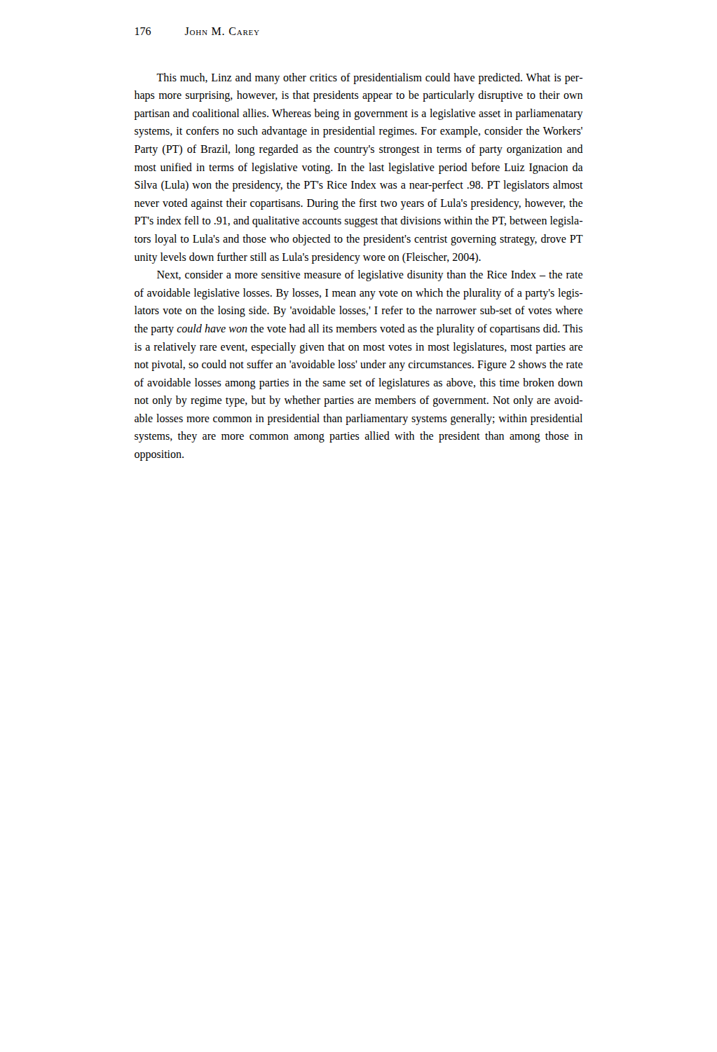176 John M. Carey
This much, Linz and many other critics of presidentialism could have predicted. What is perhaps more surprising, however, is that presidents appear to be particularly disruptive to their own partisan and coalitional allies. Whereas being in government is a legislative asset in parliamenatary systems, it confers no such advantage in presidential regimes. For example, consider the Workers' Party (PT) of Brazil, long regarded as the country's strongest in terms of party organization and most unified in terms of legislative voting. In the last legislative period before Luiz Ignacion da Silva (Lula) won the presidency, the PT's Rice Index was a near-perfect .98. PT legislators almost never voted against their copartisans. During the first two years of Lula's presidency, however, the PT's index fell to .91, and qualitative accounts suggest that divisions within the PT, between legislators loyal to Lula's and those who objected to the president's centrist governing strategy, drove PT unity levels down further still as Lula's presidency wore on (Fleischer, 2004).
Next, consider a more sensitive measure of legislative disunity than the Rice Index – the rate of avoidable legislative losses. By losses, I mean any vote on which the plurality of a party's legislators vote on the losing side. By 'avoidable losses,' I refer to the narrower sub-set of votes where the party could have won the vote had all its members voted as the plurality of copartisans did. This is a relatively rare event, especially given that on most votes in most legislatures, most parties are not pivotal, so could not suffer an 'avoidable loss' under any circumstances. Figure 2 shows the rate of avoidable losses among parties in the same set of legislatures as above, this time broken down not only by regime type, but by whether parties are members of government. Not only are avoidable losses more common in presidential than parliamentary systems generally; within presidential systems, they are more common among parties allied with the president than among those in opposition.